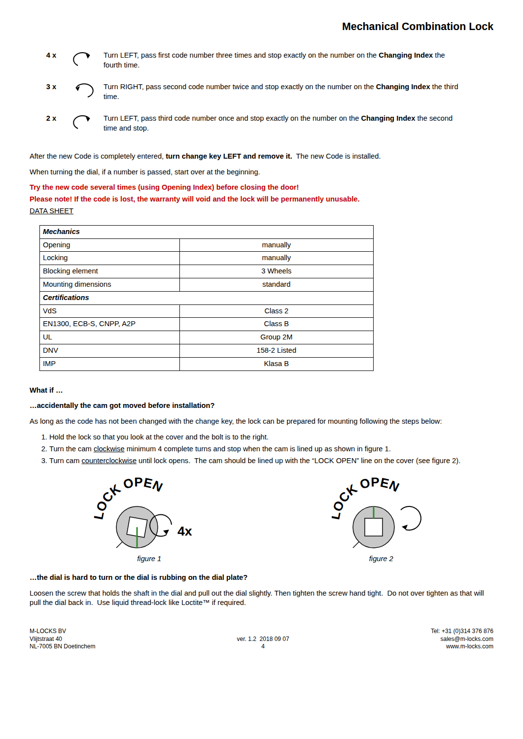Mechanical Combination Lock
| 4 x | | Turn LEFT, pass first code number three times and stop exactly on the number on the Changing Index the fourth time. |
| 3 x | | Turn RIGHT, pass second code number twice and stop exactly on the number on the Changing Index the third time. |
| 2 x | | Turn LEFT, pass third code number once and stop exactly on the number on the Changing Index the second time and stop. |
After the new Code is completely entered, turn change key LEFT and remove it. The new Code is installed.
When turning the dial, if a number is passed, start over at the beginning.
Try the new code several times (using Opening Index) before closing the door!
Please note! If the code is lost, the warranty will void and the lock will be permanently unusable.
DATA SHEET
| Mechanics | |
| Opening | manually |
| Locking | manually |
| Blocking element | 3 Wheels |
| Mounting dimensions | standard |
| Certifications | |
| VdS | Class 2 |
| EN1300, ECB-S, CNPP, A2P | Class B |
| UL | Group 2M |
| DNV | 158-2 Listed |
| IMP | Klasa B |
What if …
…accidentally the cam got moved before installation?
As long as the code has not been changed with the change key, the lock can be prepared for mounting following the steps below:
Hold the lock so that you look at the cover and the bolt is to the right.
Turn the cam clockwise minimum 4 complete turns and stop when the cam is lined up as shown in figure 1.
Turn cam counterclockwise until lock opens. The cam should be lined up with the “LOCK OPEN” line on the cover (see figure 2).
LOCK OPEN 4x
figure 1
LOCK OPEN
figure 2
…the dial is hard to turn or the dial is rubbing on the dial plate?
Loosen the screw that holds the shaft in the dial and pull out the dial slightly. Then tighten the screw hand tight. Do not over tighten as that will pull the dial back in. Use liquid thread-lock like Loctite™ if required.
M-LOCKS BV
Vlijtstraat 40
NL-7005 BN Doetinchem
ver. 1.2 2018 09 07
4
Tel: +31 (0)314 376 876
sales@m-locks.com
www.m-locks.com